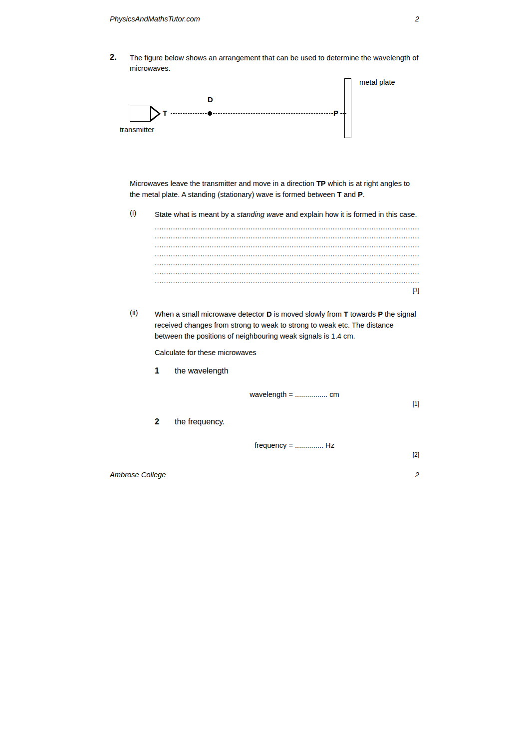PhysicsAndMathsTutor.com
2
2.
The figure below shows an arrangement that can be used to determine the wavelength of microwaves.
metal plate
T
D
P
transmitter
Microwaves leave the transmitter and move in a direction TP which is at right angles to the metal plate. A standing (stationary) wave is formed between T and P.
(i)
State what is meant by a standing wave and explain how it is formed in this case.
.......................................................................................................................
.......................................................................................................................
.......................................................................................................................
.......................................................................................................................
.......................................................................................................................
.......................................................................................................................
.......................................................................................................................
[3]
(ii)
When a small microwave detector D is moved slowly from T towards P the signal received changes from strong to weak to strong to weak etc. The distance between the positions of neighbouring weak signals is 1.4 cm.
Calculate for these microwaves
1
the wavelength
wavelength = ................ cm
[1]
2
the frequency.
frequency = .............. Hz
[2]
Ambrose College
2